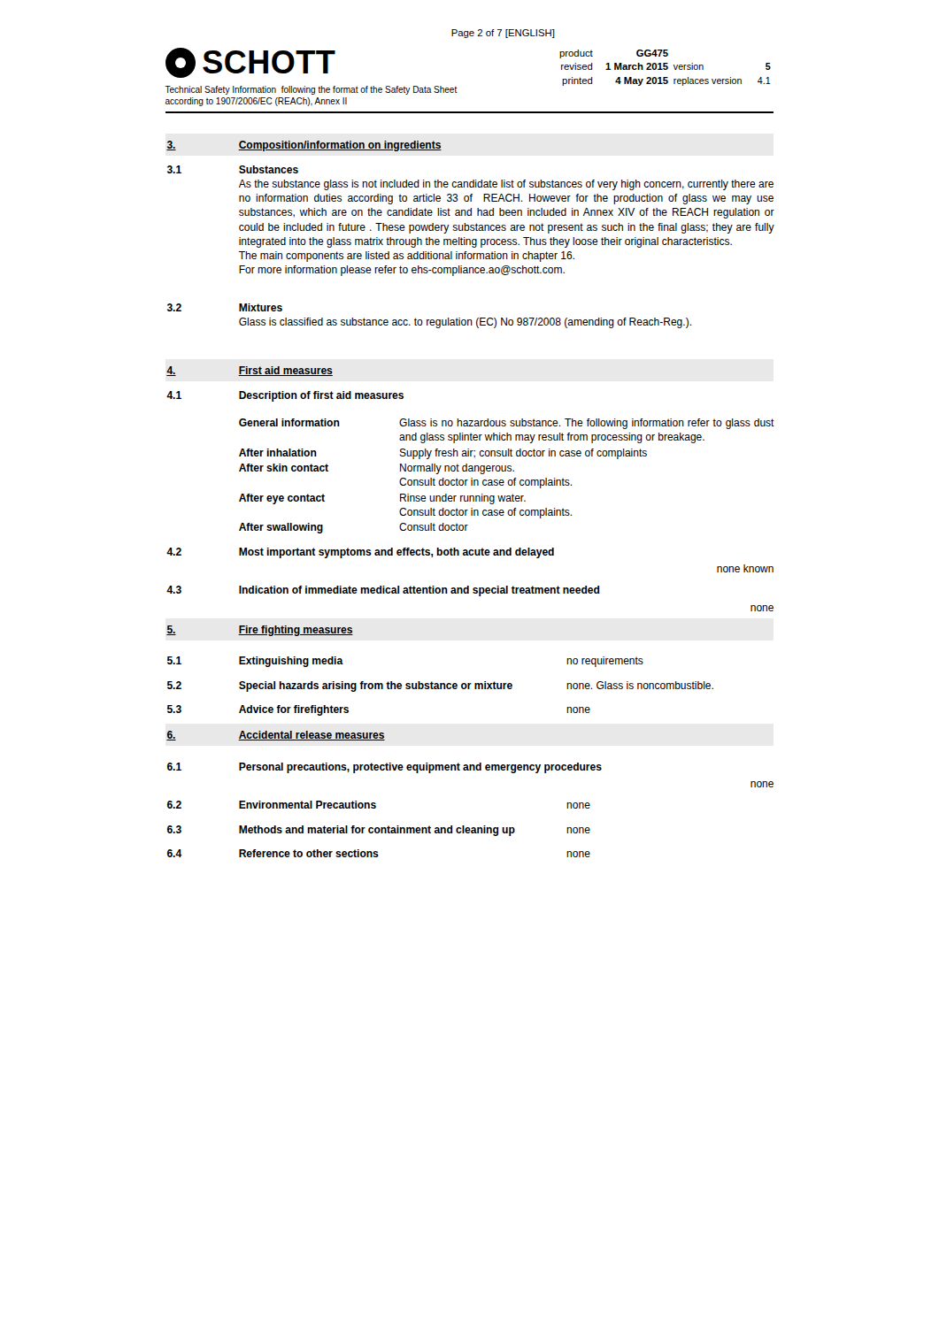Page 2 of 7 [ENGLISH]
SCHOTT
Technical Safety Information following the format of the Safety Data Sheet
according to 1907/2006/EC (REACh), Annex II
| product | GG475 | | |
| revised | 1 March 2015 | version | 5 |
| printed | 4 May 2015 | replaces version | 4.1 |
3.
Composition/information on ingredients
3.1
Substances
As the substance glass is not included in the candidate list of substances of very high concern, currently there are no information duties according to article 33 of REACH. However for the production of glass we may use substances, which are on the candidate list and had been included in Annex XIV of the REACH regulation or could be included in future . These powdery substances are not present as such in the final glass; they are fully integrated into the glass matrix through the melting process. Thus they loose their original characteristics.
The main components are listed as additional information in chapter 16.
For more information please refer to ehs-compliance.ao@schott.com.
3.2
Mixtures
Glass is classified as substance acc. to regulation (EC) No 987/2008 (amending of Reach-Reg.).
4.
First aid measures
4.1
Description of first aid measures
General information
Glass is no hazardous substance. The following information refer to glass dust and glass splinter which may result from processing or breakage.
After inhalation
Supply fresh air; consult doctor in case of complaints
After skin contact
Normally not dangerous.
Consult doctor in case of complaints.
After eye contact
Rinse under running water.
Consult doctor in case of complaints.
After swallowing
Consult doctor
4.2
Most important symptoms and effects, both acute and delayed
none known
4.3
Indication of immediate medical attention and special treatment needed
none
5.
Fire fighting measures
5.1
Extinguishing media
no requirements
5.2
Special hazards arising from the substance or mixture
none. Glass is noncombustible.
5.3
Advice for firefighters
none
6.
Accidental release measures
6.1
Personal precautions, protective equipment and emergency procedures
none
6.2
Environmental Precautions
none
6.3
Methods and material for containment and cleaning up
none
6.4
Reference to other sections
none